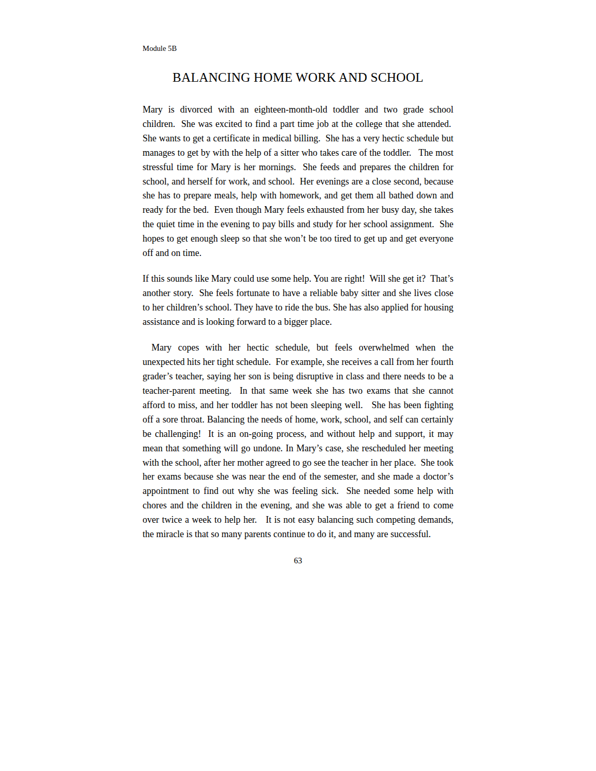Module 5B
BALANCING HOME WORK AND SCHOOL
Mary is divorced with an eighteen-month-old toddler and two grade school children. She was excited to find a part time job at the college that she attended. She wants to get a certificate in medical billing. She has a very hectic schedule but manages to get by with the help of a sitter who takes care of the toddler. The most stressful time for Mary is her mornings. She feeds and prepares the children for school, and herself for work, and school. Her evenings are a close second, because she has to prepare meals, help with homework, and get them all bathed down and ready for the bed. Even though Mary feels exhausted from her busy day, she takes the quiet time in the evening to pay bills and study for her school assignment. She hopes to get enough sleep so that she won’t be too tired to get up and get everyone off and on time.
If this sounds like Mary could use some help. You are right! Will she get it? That’s another story. She feels fortunate to have a reliable baby sitter and she lives close to her children’s school. They have to ride the bus. She has also applied for housing assistance and is looking forward to a bigger place.
Mary copes with her hectic schedule, but feels overwhelmed when the unexpected hits her tight schedule. For example, she receives a call from her fourth grader’s teacher, saying her son is being disruptive in class and there needs to be a teacher-parent meeting. In that same week she has two exams that she cannot afford to miss, and her toddler has not been sleeping well. She has been fighting off a sore throat. Balancing the needs of home, work, school, and self can certainly be challenging! It is an on-going process, and without help and support, it may mean that something will go undone. In Mary’s case, she rescheduled her meeting with the school, after her mother agreed to go see the teacher in her place. She took her exams because she was near the end of the semester, and she made a doctor’s appointment to find out why she was feeling sick. She needed some help with chores and the children in the evening, and she was able to get a friend to come over twice a week to help her. It is not easy balancing such competing demands, the miracle is that so many parents continue to do it, and many are successful.
63